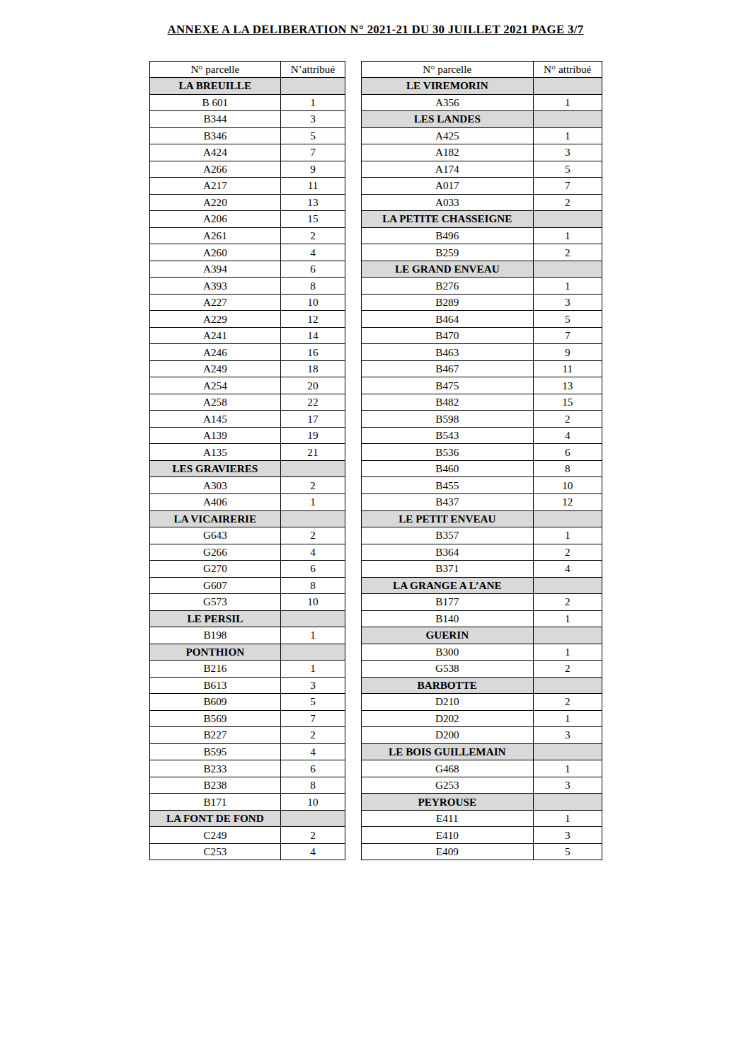ANNEXE A LA DELIBERATION N° 2021-21 DU 30 JUILLET 2021 PAGE 3/7
| N° parcelle | N’attribué | | N° parcelle | N° attribué |
| LA BREUILLE | | | LE VIREMORIN | |
| B 601 | 1 | | A356 | 1 |
| B344 | 3 | | LES LANDES | |
| B346 | 5 | | A425 | 1 |
| A424 | 7 | | A182 | 3 |
| A266 | 9 | | A174 | 5 |
| A217 | 11 | | A017 | 7 |
| A220 | 13 | | A033 | 2 |
| A206 | 15 | | LA PETITE CHASSEIGNE | |
| A261 | 2 | | B496 | 1 |
| A260 | 4 | | B259 | 2 |
| A394 | 6 | | LE GRAND ENVEAU | |
| A393 | 8 | | B276 | 1 |
| A227 | 10 | | B289 | 3 |
| A229 | 12 | | B464 | 5 |
| A241 | 14 | | B470 | 7 |
| A246 | 16 | | B463 | 9 |
| A249 | 18 | | B467 | 11 |
| A254 | 20 | | B475 | 13 |
| A258 | 22 | | B482 | 15 |
| A145 | 17 | | B598 | 2 |
| A139 | 19 | | B543 | 4 |
| A135 | 21 | | B536 | 6 |
| LES GRAVIERES | | | B460 | 8 |
| A303 | 2 | | B455 | 10 |
| A406 | 1 | | B437 | 12 |
| LA VICAIRERIE | | | LE PETIT ENVEAU | |
| G643 | 2 | | B357 | 1 |
| G266 | 4 | | B364 | 2 |
| G270 | 6 | | B371 | 4 |
| G607 | 8 | | LA GRANGE A L’ANE | |
| G573 | 10 | | B177 | 2 |
| LE PERSIL | | | B140 | 1 |
| B198 | 1 | | GUERIN | |
| PONTHION | | | B300 | 1 |
| B216 | 1 | | G538 | 2 |
| B613 | 3 | | BARBOTTE | |
| B609 | 5 | | D210 | 2 |
| B569 | 7 | | D202 | 1 |
| B227 | 2 | | D200 | 3 |
| B595 | 4 | | LE BOIS GUILLEMAIN | |
| B233 | 6 | | G468 | 1 |
| B238 | 8 | | G253 | 3 |
| B171 | 10 | | PEYROUSE | |
| LA FONT DE FOND | | | E411 | 1 |
| C249 | 2 | | E410 | 3 |
| C253 | 4 | | E409 | 5 |